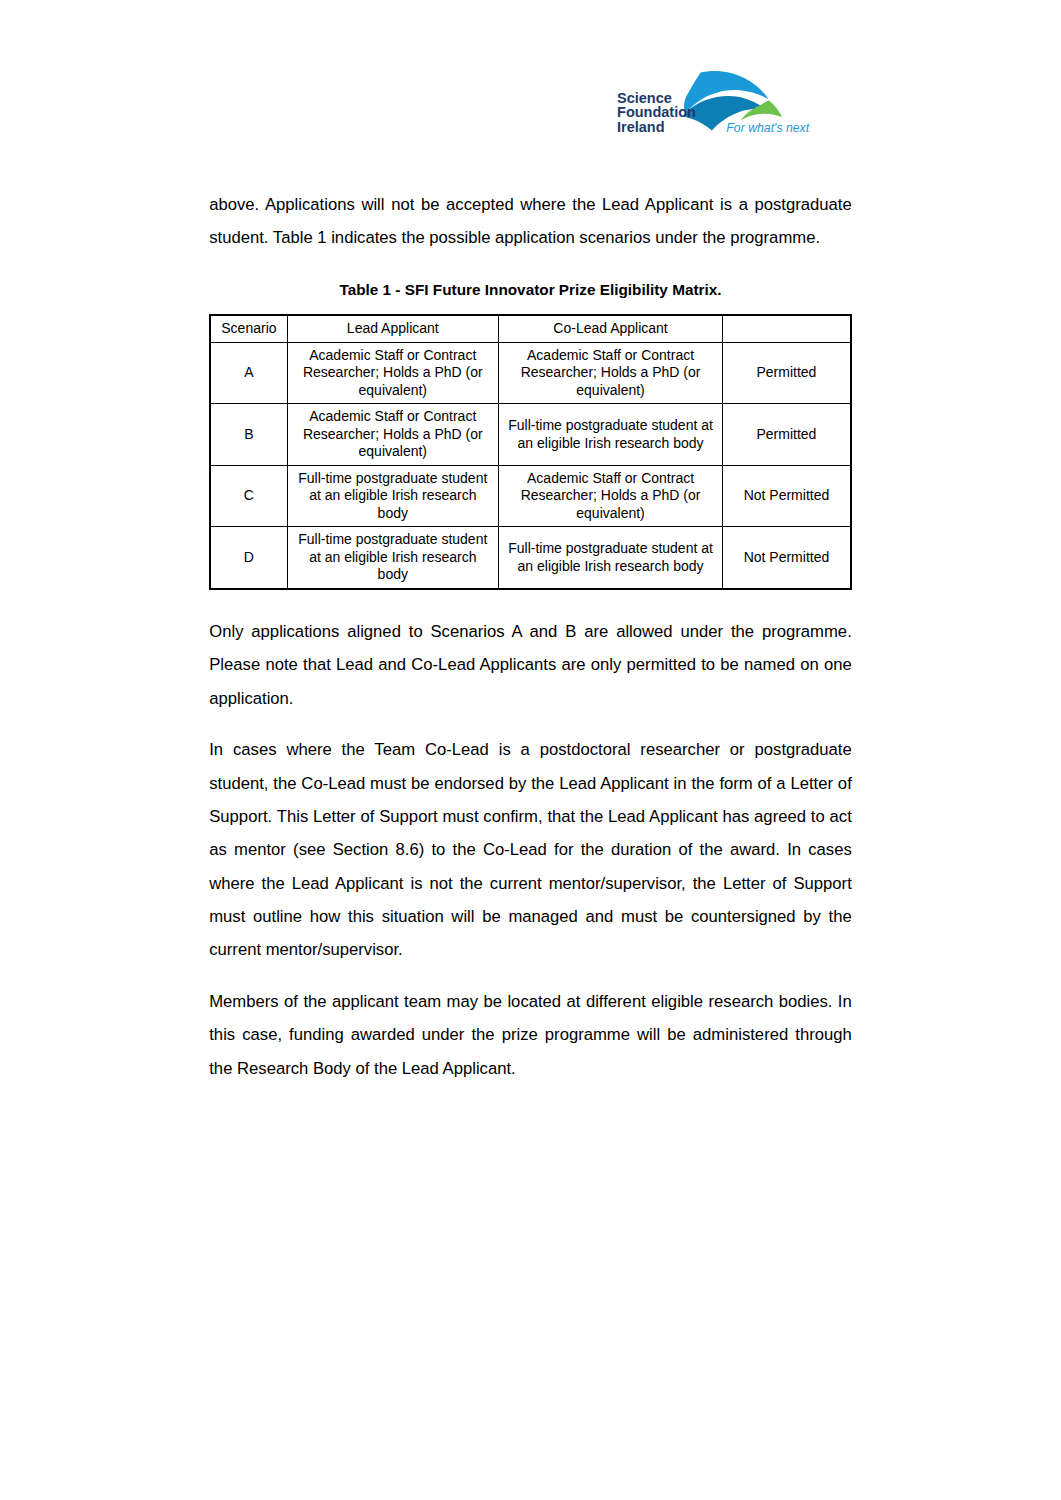Science Foundation Ireland For what's next
above. Applications will not be accepted where the Lead Applicant is a postgraduate student. Table 1 indicates the possible application scenarios under the programme.
Table 1 - SFI Future Innovator Prize Eligibility Matrix.
| Scenario | Lead Applicant | Co-Lead Applicant | |
| --- | --- | --- | --- |
| A | Academic Staff or Contract Researcher; Holds a PhD (or equivalent) | Academic Staff or Contract Researcher; Holds a PhD (or equivalent) | Permitted |
| B | Academic Staff or Contract Researcher; Holds a PhD (or equivalent) | Full-time postgraduate student at an eligible Irish research body | Permitted |
| C | Full-time postgraduate student at an eligible Irish research body | Academic Staff or Contract Researcher; Holds a PhD (or equivalent) | Not Permitted |
| D | Full-time postgraduate student at an eligible Irish research body | Full-time postgraduate student at an eligible Irish research body | Not Permitted |
Only applications aligned to Scenarios A and B are allowed under the programme. Please note that Lead and Co-Lead Applicants are only permitted to be named on one application.
In cases where the Team Co-Lead is a postdoctoral researcher or postgraduate student, the Co-Lead must be endorsed by the Lead Applicant in the form of a Letter of Support. This Letter of Support must confirm, that the Lead Applicant has agreed to act as mentor (see Section 8.6) to the Co-Lead for the duration of the award. In cases where the Lead Applicant is not the current mentor/supervisor, the Letter of Support must outline how this situation will be managed and must be countersigned by the current mentor/supervisor.
Members of the applicant team may be located at different eligible research bodies. In this case, funding awarded under the prize programme will be administered through the Research Body of the Lead Applicant.